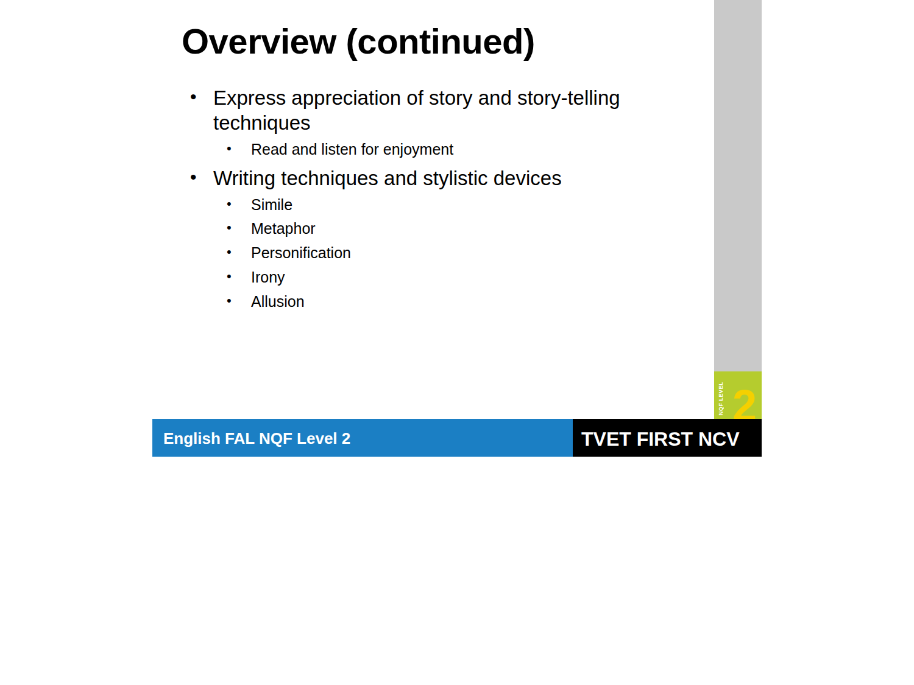Overview (continued)
Express appreciation of story and story-telling techniques
Read and listen for enjoyment
Writing techniques and stylistic devices
Simile
Metaphor
Personification
Irony
Allusion
NQF LEVEL 2
English FAL NQF Level 2
TVET FIRST NCV